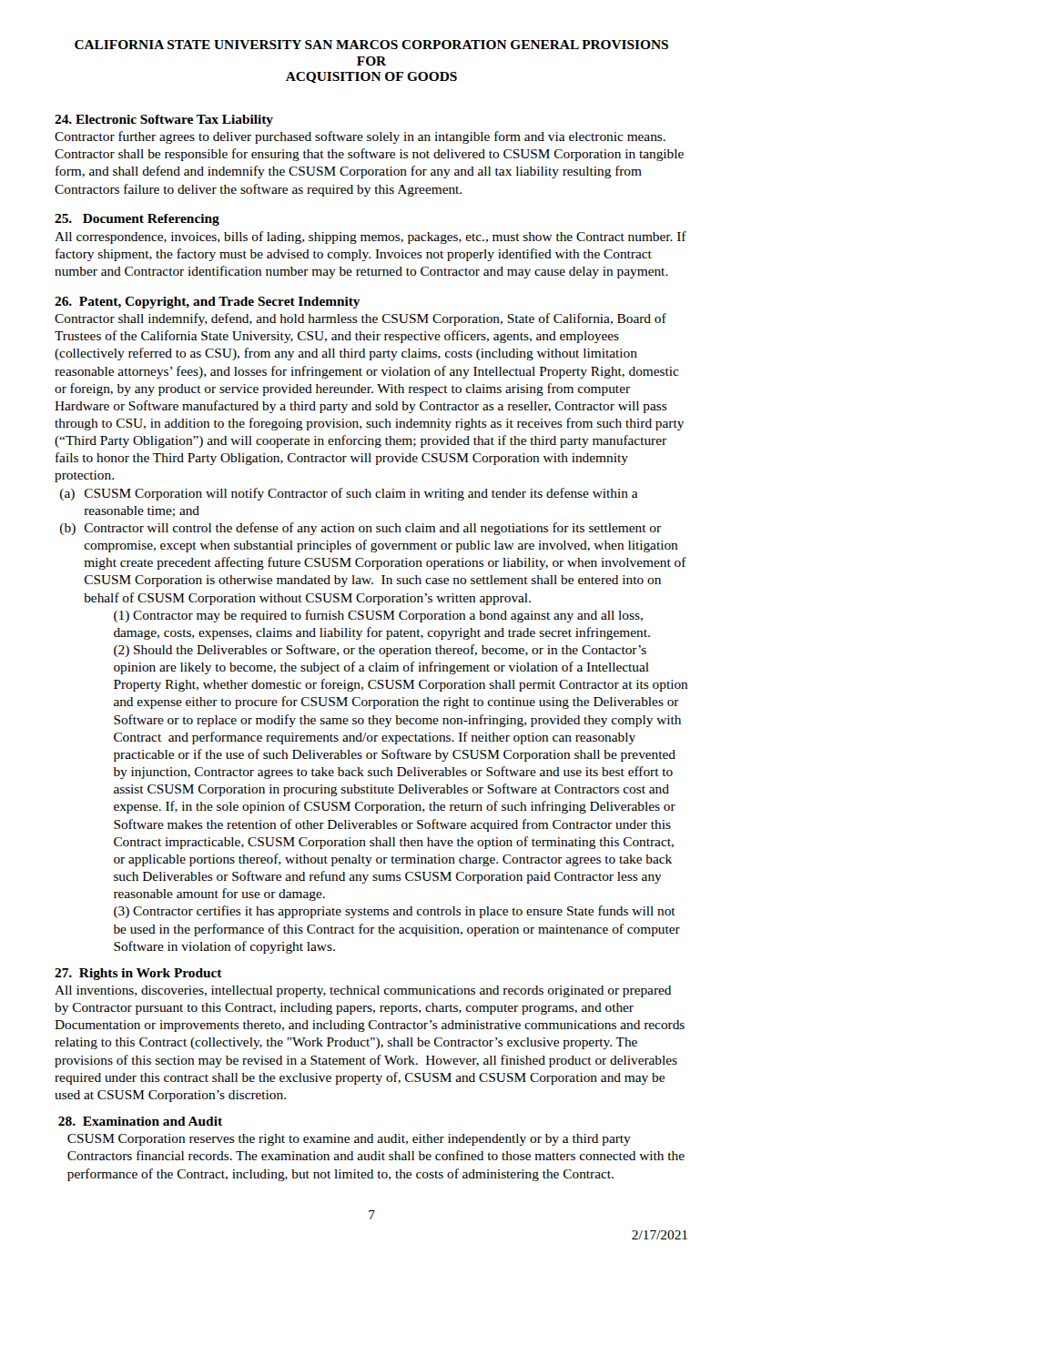CALIFORNIA STATE UNIVERSITY SAN MARCOS CORPORATION GENERAL PROVISIONS FOR ACQUISITION OF GOODS
24. Electronic Software Tax Liability
Contractor further agrees to deliver purchased software solely in an intangible form and via electronic means. Contractor shall be responsible for ensuring that the software is not delivered to CSUSM Corporation in tangible form, and shall defend and indemnify the CSUSM Corporation for any and all tax liability resulting from Contractors failure to deliver the software as required by this Agreement.
25. Document Referencing
All correspondence, invoices, bills of lading, shipping memos, packages, etc., must show the Contract number. If factory shipment, the factory must be advised to comply. Invoices not properly identified with the Contract number and Contractor identification number may be returned to Contractor and may cause delay in payment.
26. Patent, Copyright, and Trade Secret Indemnity
Contractor shall indemnify, defend, and hold harmless the CSUSM Corporation, State of California, Board of Trustees of the California State University, CSU, and their respective officers, agents, and employees (collectively referred to as CSU), from any and all third party claims, costs (including without limitation reasonable attorneys’ fees), and losses for infringement or violation of any Intellectual Property Right, domestic or foreign, by any product or service provided hereunder. With respect to claims arising from computer Hardware or Software manufactured by a third party and sold by Contractor as a reseller, Contractor will pass through to CSU, in addition to the foregoing provision, such indemnity rights as it receives from such third party (“Third Party Obligation”) and will cooperate in enforcing them; provided that if the third party manufacturer fails to honor the Third Party Obligation, Contractor will provide CSUSM Corporation with indemnity protection.
(a) CSUSM Corporation will notify Contractor of such claim in writing and tender its defense within a reasonable time; and
(b) Contractor will control the defense of any action on such claim and all negotiations for its settlement or compromise, except when substantial principles of government or public law are involved, when litigation might create precedent affecting future CSUSM Corporation operations or liability, or when involvement of CSUSM Corporation is otherwise mandated by law. In such case no settlement shall be entered into on behalf of CSUSM Corporation without CSUSM Corporation’s written approval.
(1) Contractor may be required to furnish CSUSM Corporation a bond against any and all loss, damage, costs, expenses, claims and liability for patent, copyright and trade secret infringement.
(2) Should the Deliverables or Software, or the operation thereof, become, or in the Contactor’s opinion are likely to become, the subject of a claim of infringement or violation of a Intellectual Property Right, whether domestic or foreign, CSUSM Corporation shall permit Contractor at its option and expense either to procure for CSUSM Corporation the right to continue using the Deliverables or Software or to replace or modify the same so they become non-infringing, provided they comply with Contract and performance requirements and/or expectations. If neither option can reasonably practicable or if the use of such Deliverables or Software by CSUSM Corporation shall be prevented by injunction, Contractor agrees to take back such Deliverables or Software and use its best effort to assist CSUSM Corporation in procuring substitute Deliverables or Software at Contractors cost and expense. If, in the sole opinion of CSUSM Corporation, the return of such infringing Deliverables or Software makes the retention of other Deliverables or Software acquired from Contractor under this Contract impracticable, CSUSM Corporation shall then have the option of terminating this Contract, or applicable portions thereof, without penalty or termination charge. Contractor agrees to take back such Deliverables or Software and refund any sums CSUSM Corporation paid Contractor less any reasonable amount for use or damage.
(3) Contractor certifies it has appropriate systems and controls in place to ensure State funds will not be used in the performance of this Contract for the acquisition, operation or maintenance of computer Software in violation of copyright laws.
27. Rights in Work Product
All inventions, discoveries, intellectual property, technical communications and records originated or prepared by Contractor pursuant to this Contract, including papers, reports, charts, computer programs, and other Documentation or improvements thereto, and including Contractor’s administrative communications and records relating to this Contract (collectively, the "Work Product"), shall be Contractor’s exclusive property. The provisions of this section may be revised in a Statement of Work. However, all finished product or deliverables required under this contract shall be the exclusive property of, CSUSM and CSUSM Corporation and may be used at CSUSM Corporation’s discretion.
28. Examination and Audit
CSUSM Corporation reserves the right to examine and audit, either independently or by a third party Contractors financial records. The examination and audit shall be confined to those matters connected with the performance of the Contract, including, but not limited to, the costs of administering the Contract.
7
2/17/2021